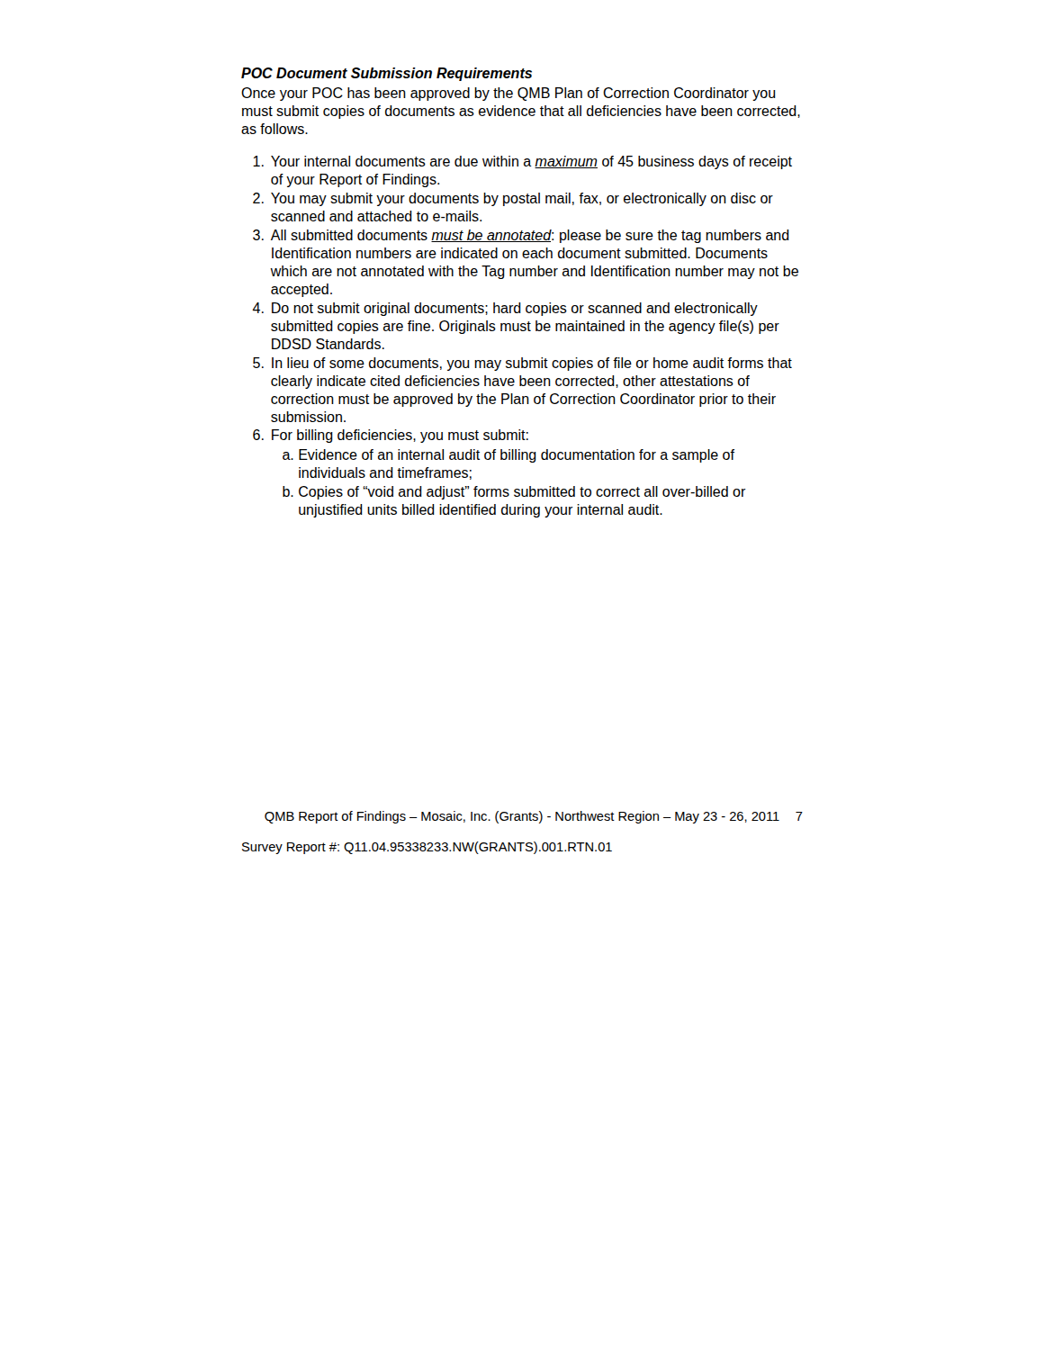POC Document Submission Requirements
Once your POC has been approved by the QMB Plan of Correction Coordinator you must submit copies of documents as evidence that all deficiencies have been corrected, as follows.
Your internal documents are due within a maximum of 45 business days of receipt of your Report of Findings.
You may submit your documents by postal mail, fax, or electronically on disc or scanned and attached to e-mails.
All submitted documents must be annotated: please be sure the tag numbers and Identification numbers are indicated on each document submitted. Documents which are not annotated with the Tag number and Identification number may not be accepted.
Do not submit original documents; hard copies or scanned and electronically submitted copies are fine. Originals must be maintained in the agency file(s) per DDSD Standards.
In lieu of some documents, you may submit copies of file or home audit forms that clearly indicate cited deficiencies have been corrected, other attestations of correction must be approved by the Plan of Correction Coordinator prior to their submission.
For billing deficiencies, you must submit:
Evidence of an internal audit of billing documentation for a sample of individuals and timeframes;
Copies of “void and adjust” forms submitted to correct all over-billed or unjustified units billed identified during your internal audit.
QMB Report of Findings – Mosaic, Inc. (Grants) - Northwest Region – May 23 - 26, 2011 7
Survey Report #: Q11.04.95338233.NW(GRANTS).001.RTN.01